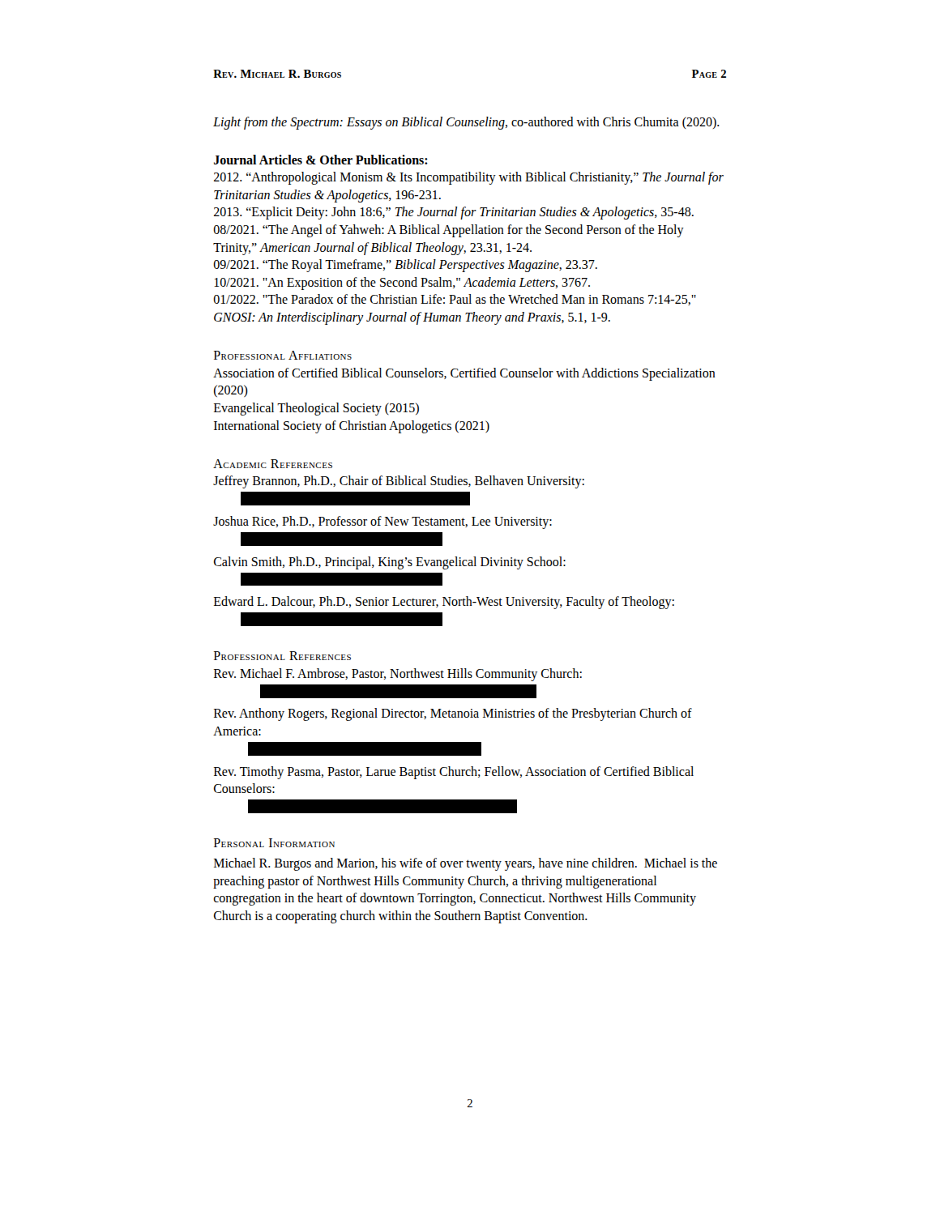Rev. Michael R. Burgos Page 2
Light from the Spectrum: Essays on Biblical Counseling, co-authored with Chris Chumita (2020).
Journal Articles & Other Publications:
2012. “Anthropological Monism & Its Incompatibility with Biblical Christianity,” The Journal for Trinitarian Studies & Apologetics, 196-231.
2013. “Explicit Deity: John 18:6,” The Journal for Trinitarian Studies & Apologetics, 35-48.
08/2021. “The Angel of Yahweh: A Biblical Appellation for the Second Person of the Holy Trinity,” American Journal of Biblical Theology, 23.31, 1-24.
09/2021. “The Royal Timeframe,” Biblical Perspectives Magazine, 23.37.
10/2021. "An Exposition of the Second Psalm," Academia Letters, 3767.
01/2022. "The Paradox of the Christian Life: Paul as the Wretched Man in Romans 7:14-25," GNOSI: An Interdisciplinary Journal of Human Theory and Praxis, 5.1, 1-9.
Professional Affliations
Association of Certified Biblical Counselors, Certified Counselor with Addictions Specialization (2020)
Evangelical Theological Society (2015)
International Society of Christian Apologetics (2021)
Academic References
Jeffrey Brannon, Ph.D., Chair of Biblical Studies, Belhaven University:
Joshua Rice, Ph.D., Professor of New Testament, Lee University:
Calvin Smith, Ph.D., Principal, King’s Evangelical Divinity School:
Edward L. Dalcour, Ph.D., Senior Lecturer, North-West University, Faculty of Theology:
Professional References
Rev. Michael F. Ambrose, Pastor, Northwest Hills Community Church:
Rev. Anthony Rogers, Regional Director, Metanoia Ministries of the Presbyterian Church of America:
Rev. Timothy Pasma, Pastor, Larue Baptist Church; Fellow, Association of Certified Biblical Counselors:
Personal Information
Michael R. Burgos and Marion, his wife of over twenty years, have nine children. Michael is the preaching pastor of Northwest Hills Community Church, a thriving multigenerational congregation in the heart of downtown Torrington, Connecticut. Northwest Hills Community Church is a cooperating church within the Southern Baptist Convention.
2